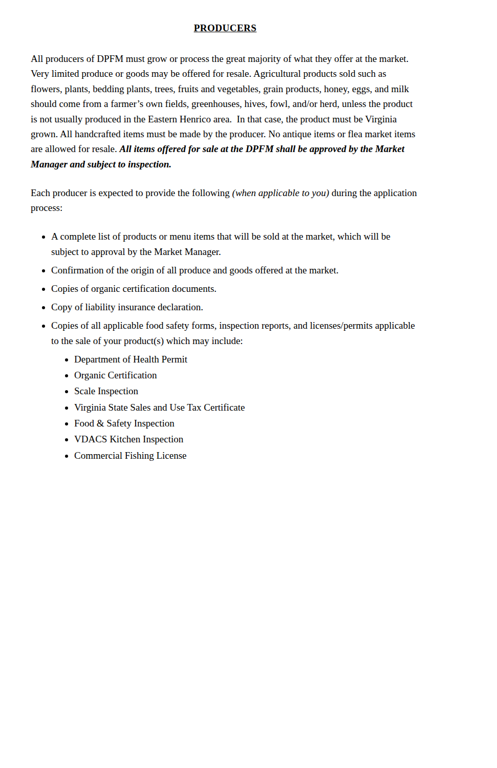PRODUCERS
All producers of DPFM must grow or process the great majority of what they offer at the market. Very limited produce or goods may be offered for resale. Agricultural products sold such as flowers, plants, bedding plants, trees, fruits and vegetables, grain products, honey, eggs, and milk should come from a farmer’s own fields, greenhouses, hives, fowl, and/or herd, unless the product is not usually produced in the Eastern Henrico area. In that case, the product must be Virginia grown. All handcrafted items must be made by the producer. No antique items or flea market items are allowed for resale. All items offered for sale at the DPFM shall be approved by the Market Manager and subject to inspection.
Each producer is expected to provide the following (when applicable to you) during the application process:
A complete list of products or menu items that will be sold at the market, which will be subject to approval by the Market Manager.
Confirmation of the origin of all produce and goods offered at the market.
Copies of organic certification documents.
Copy of liability insurance declaration.
Copies of all applicable food safety forms, inspection reports, and licenses/permits applicable to the sale of your product(s) which may include:
Department of Health Permit
Organic Certification
Scale Inspection
Virginia State Sales and Use Tax Certificate
Food & Safety Inspection
VDACS Kitchen Inspection
Commercial Fishing License